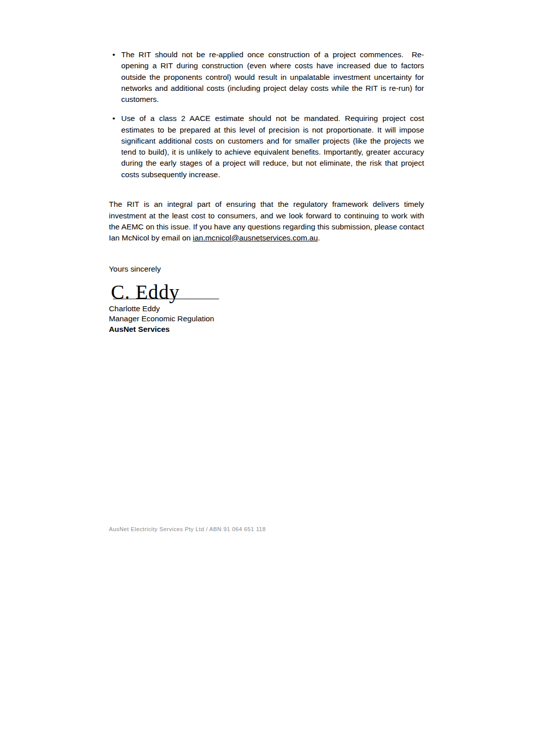The RIT should not be re-applied once construction of a project commences. Re-opening a RIT during construction (even where costs have increased due to factors outside the proponents control) would result in unpalatable investment uncertainty for networks and additional costs (including project delay costs while the RIT is re-run) for customers.
Use of a class 2 AACE estimate should not be mandated. Requiring project cost estimates to be prepared at this level of precision is not proportionate. It will impose significant additional costs on customers and for smaller projects (like the projects we tend to build), it is unlikely to achieve equivalent benefits. Importantly, greater accuracy during the early stages of a project will reduce, but not eliminate, the risk that project costs subsequently increase.
The RIT is an integral part of ensuring that the regulatory framework delivers timely investment at the least cost to consumers, and we look forward to continuing to work with the AEMC on this issue. If you have any questions regarding this submission, please contact Ian McNicol by email on ian.mcnicol@ausnetservices.com.au.
Yours sincerely
C. Eddy
Charlotte Eddy
Manager Economic Regulation
AusNet Services
AusNet Electricity Services Pty Ltd / ABN 91 064 651 118